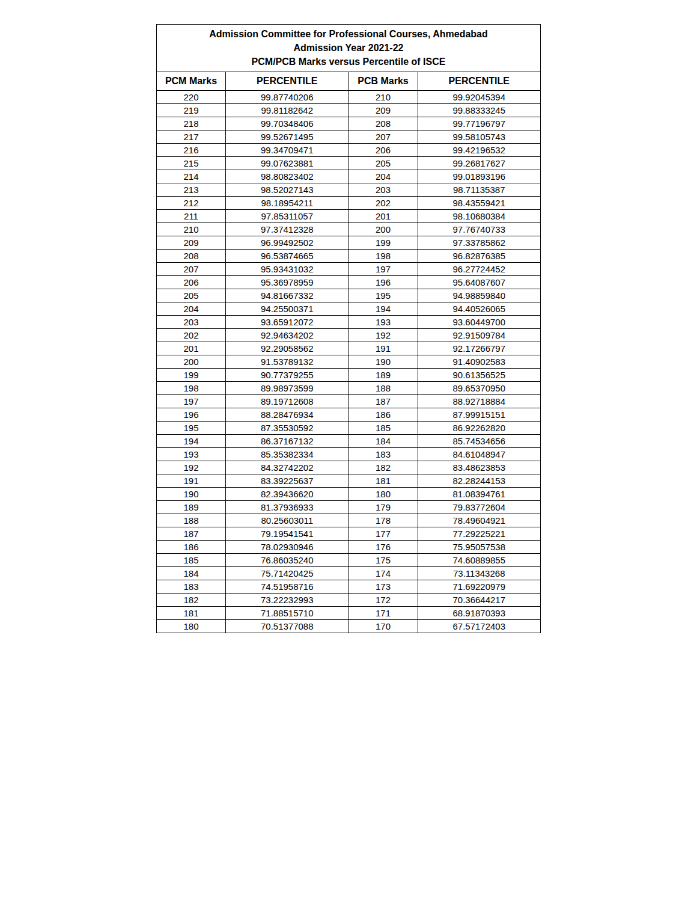Admission Committee for Professional Courses, Ahmedabad Admission Year 2021-22 PCM/PCB Marks versus Percentile of ISCE
| PCM Marks | PERCENTILE | PCB Marks | PERCENTILE |
| --- | --- | --- | --- |
| 220 | 99.87740206 | 210 | 99.92045394 |
| 219 | 99.81182642 | 209 | 99.88333245 |
| 218 | 99.70348406 | 208 | 99.77196797 |
| 217 | 99.52671495 | 207 | 99.58105743 |
| 216 | 99.34709471 | 206 | 99.42196532 |
| 215 | 99.07623881 | 205 | 99.26817627 |
| 214 | 98.80823402 | 204 | 99.01893196 |
| 213 | 98.52027143 | 203 | 98.71135387 |
| 212 | 98.18954211 | 202 | 98.43559421 |
| 211 | 97.85311057 | 201 | 98.10680384 |
| 210 | 97.37412328 | 200 | 97.76740733 |
| 209 | 96.99492502 | 199 | 97.33785862 |
| 208 | 96.53874665 | 198 | 96.82876385 |
| 207 | 95.93431032 | 197 | 96.27724452 |
| 206 | 95.36978959 | 196 | 95.64087607 |
| 205 | 94.81667332 | 195 | 94.98859840 |
| 204 | 94.25500371 | 194 | 94.40526065 |
| 203 | 93.65912072 | 193 | 93.60449700 |
| 202 | 92.94634202 | 192 | 92.91509784 |
| 201 | 92.29058562 | 191 | 92.17266797 |
| 200 | 91.53789132 | 190 | 91.40902583 |
| 199 | 90.77379255 | 189 | 90.61356525 |
| 198 | 89.98973599 | 188 | 89.65370950 |
| 197 | 89.19712608 | 187 | 88.92718884 |
| 196 | 88.28476934 | 186 | 87.99915151 |
| 195 | 87.35530592 | 185 | 86.92262820 |
| 194 | 86.37167132 | 184 | 85.74534656 |
| 193 | 85.35382334 | 183 | 84.61048947 |
| 192 | 84.32742202 | 182 | 83.48623853 |
| 191 | 83.39225637 | 181 | 82.28244153 |
| 190 | 82.39436620 | 180 | 81.08394761 |
| 189 | 81.37936933 | 179 | 79.83772604 |
| 188 | 80.25603011 | 178 | 78.49604921 |
| 187 | 79.19541541 | 177 | 77.29225221 |
| 186 | 78.02930946 | 176 | 75.95057538 |
| 185 | 76.86035240 | 175 | 74.60889855 |
| 184 | 75.71420425 | 174 | 73.11343268 |
| 183 | 74.51958716 | 173 | 71.69220979 |
| 182 | 73.22232993 | 172 | 70.36644217 |
| 181 | 71.88515710 | 171 | 68.91870393 |
| 180 | 70.51377088 | 170 | 67.57172403 |